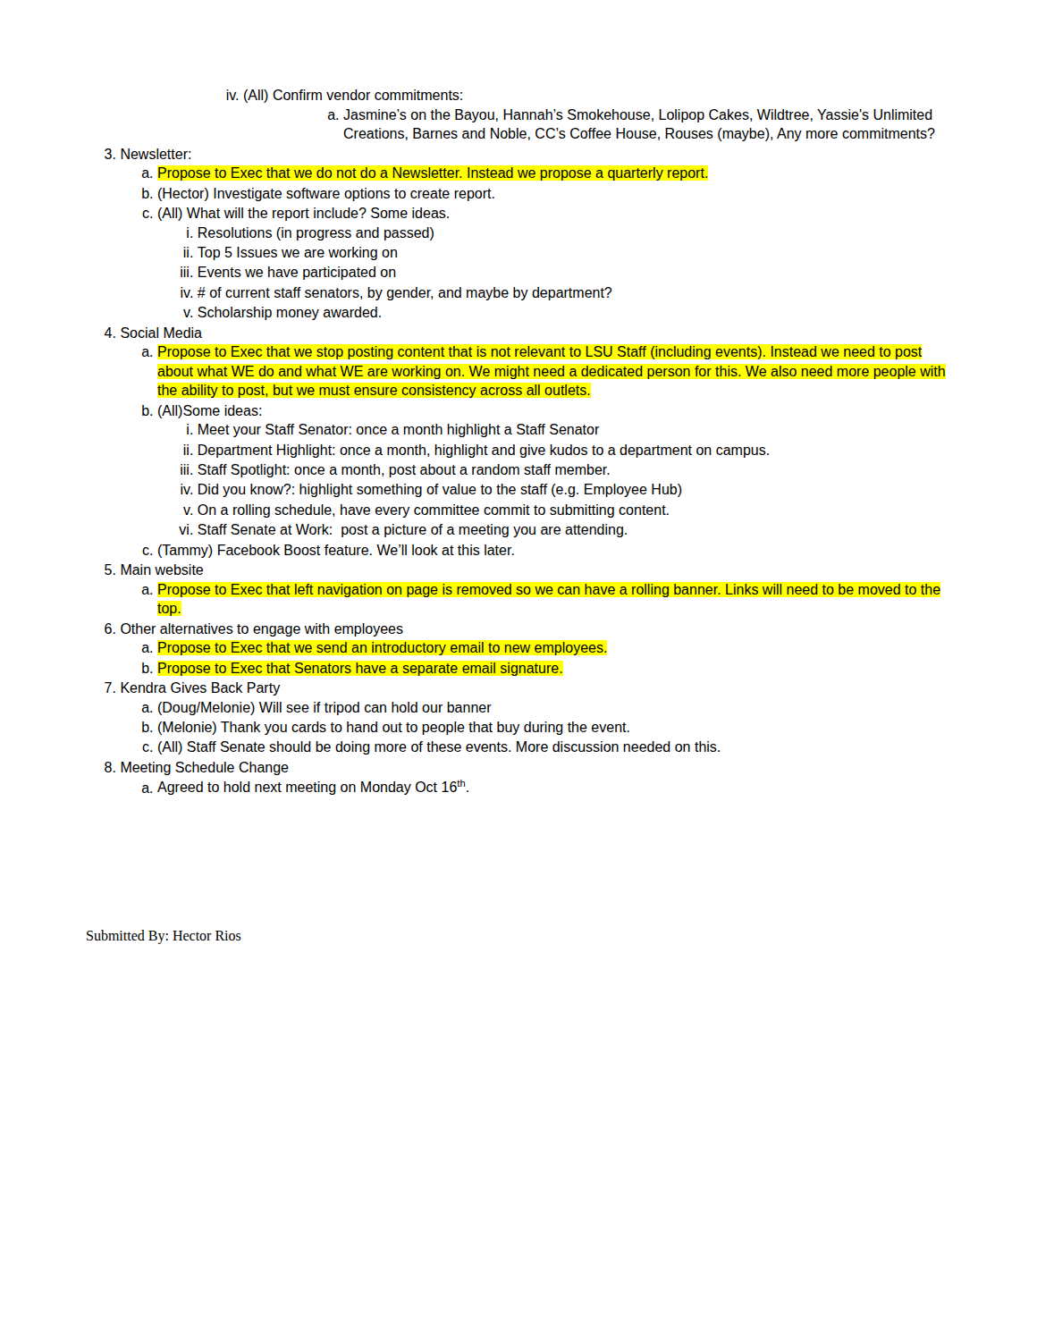(All) Confirm vendor commitments:
Jasmine’s on the Bayou, Hannah’s Smokehouse, Lolipop Cakes, Wildtree, Yassie's Unlimited Creations, Barnes and Noble, CC’s Coffee House, Rouses (maybe), Any more commitments?
Newsletter:
Propose to Exec that we do not do a Newsletter. Instead we propose a quarterly report.
(Hector) Investigate software options to create report.
(All) What will the report include? Some ideas.
Resolutions (in progress and passed)
Top 5 Issues we are working on
Events we have participated on
# of current staff senators, by gender, and maybe by department?
Scholarship money awarded.
Social Media
Propose to Exec that we stop posting content that is not relevant to LSU Staff (including events). Instead we need to post about what WE do and what WE are working on. We might need a dedicated person for this. We also need more people with the ability to post, but we must ensure consistency across all outlets.
(All)Some ideas:
Meet your Staff Senator: once a month highlight a Staff Senator
Department Highlight: once a month, highlight and give kudos to a department on campus.
Staff Spotlight: once a month, post about a random staff member.
Did you know?: highlight something of value to the staff (e.g. Employee Hub)
On a rolling schedule, have every committee commit to submitting content.
Staff Senate at Work: post a picture of a meeting you are attending.
(Tammy) Facebook Boost feature. We’ll look at this later.
Main website
Propose to Exec that left navigation on page is removed so we can have a rolling banner. Links will need to be moved to the top.
Other alternatives to engage with employees
Propose to Exec that we send an introductory email to new employees.
Propose to Exec that Senators have a separate email signature.
Kendra Gives Back Party
(Doug/Melonie) Will see if tripod can hold our banner
(Melonie) Thank you cards to hand out to people that buy during the event.
(All) Staff Senate should be doing more of these events. More discussion needed on this.
Meeting Schedule Change
Agreed to hold next meeting on Monday Oct 16th.
Submitted By: Hector Rios